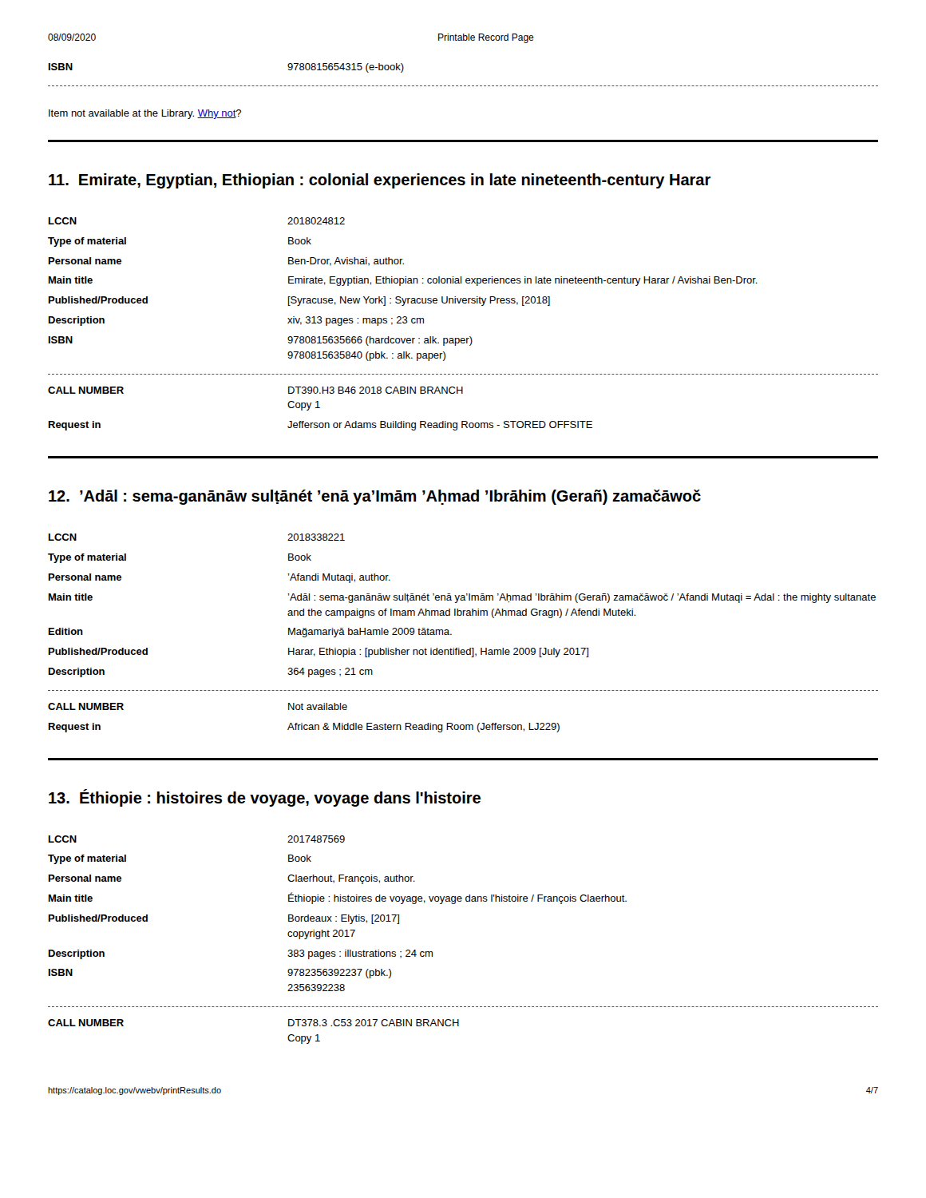08/09/2020
Printable Record Page
| ISBN | 9780815654315 (e-book) |
Item not available at the Library. Why not?
11. Emirate, Egyptian, Ethiopian : colonial experiences in late nineteenth-century Harar
| LCCN | 2018024812 |
| Type of material | Book |
| Personal name | Ben-Dror, Avishai, author. |
| Main title | Emirate, Egyptian, Ethiopian : colonial experiences in late nineteenth-century Harar / Avishai Ben-Dror. |
| Published/Produced | [Syracuse, New York] : Syracuse University Press, [2018] |
| Description | xiv, 313 pages : maps ; 23 cm |
| ISBN | 9780815635666 (hardcover : alk. paper) 9780815635840 (pbk. : alk. paper) |
| CALL NUMBER | DT390.H3 B46 2018 CABIN BRANCH Copy 1 |
| Request in | Jefferson or Adams Building Reading Rooms - STORED OFFSITE |
12. ’Adāl : sema-ganānāw sulṭānét ’enā ya’Imām ’Aḥmad ’Ibrāhim (Gerañ) zamačāwoč
| LCCN | 2018338221 |
| Type of material | Book |
| Personal name | ’Afandi Mutaqi, author. |
| Main title | ’Adāl : sema-ganānāw sulṭānét ’enā ya’Imām ’Aḥmad ’Ibrāhim (Gerañ) zamačāwoč / ’Afandi Mutaqi = Adal : the mighty sultanate and the campaigns of Imam Ahmad Ibrahim (Ahmad Gragn) / Afendi Muteki. |
| Edition | Mağamariyā baHamle 2009 tātama. |
| Published/Produced | Harar, Ethiopia : [publisher not identified], Hamle 2009 [July 2017] |
| Description | 364 pages ; 21 cm |
| CALL NUMBER | Not available |
| Request in | African & Middle Eastern Reading Room (Jefferson, LJ229) |
13. Éthiopie : histoires de voyage, voyage dans l'histoire
| LCCN | 2017487569 |
| Type of material | Book |
| Personal name | Claerhout, François, author. |
| Main title | Éthiopie : histoires de voyage, voyage dans l'histoire / François Claerhout. |
| Published/Produced | Bordeaux : Elytis, [2017] copyright 2017 |
| Description | 383 pages : illustrations ; 24 cm |
| ISBN | 9782356392237 (pbk.) 2356392238 |
| CALL NUMBER | DT378.3 .C53 2017 CABIN BRANCH Copy 1 |
https://catalog.loc.gov/vwebv/printResults.do
4/7